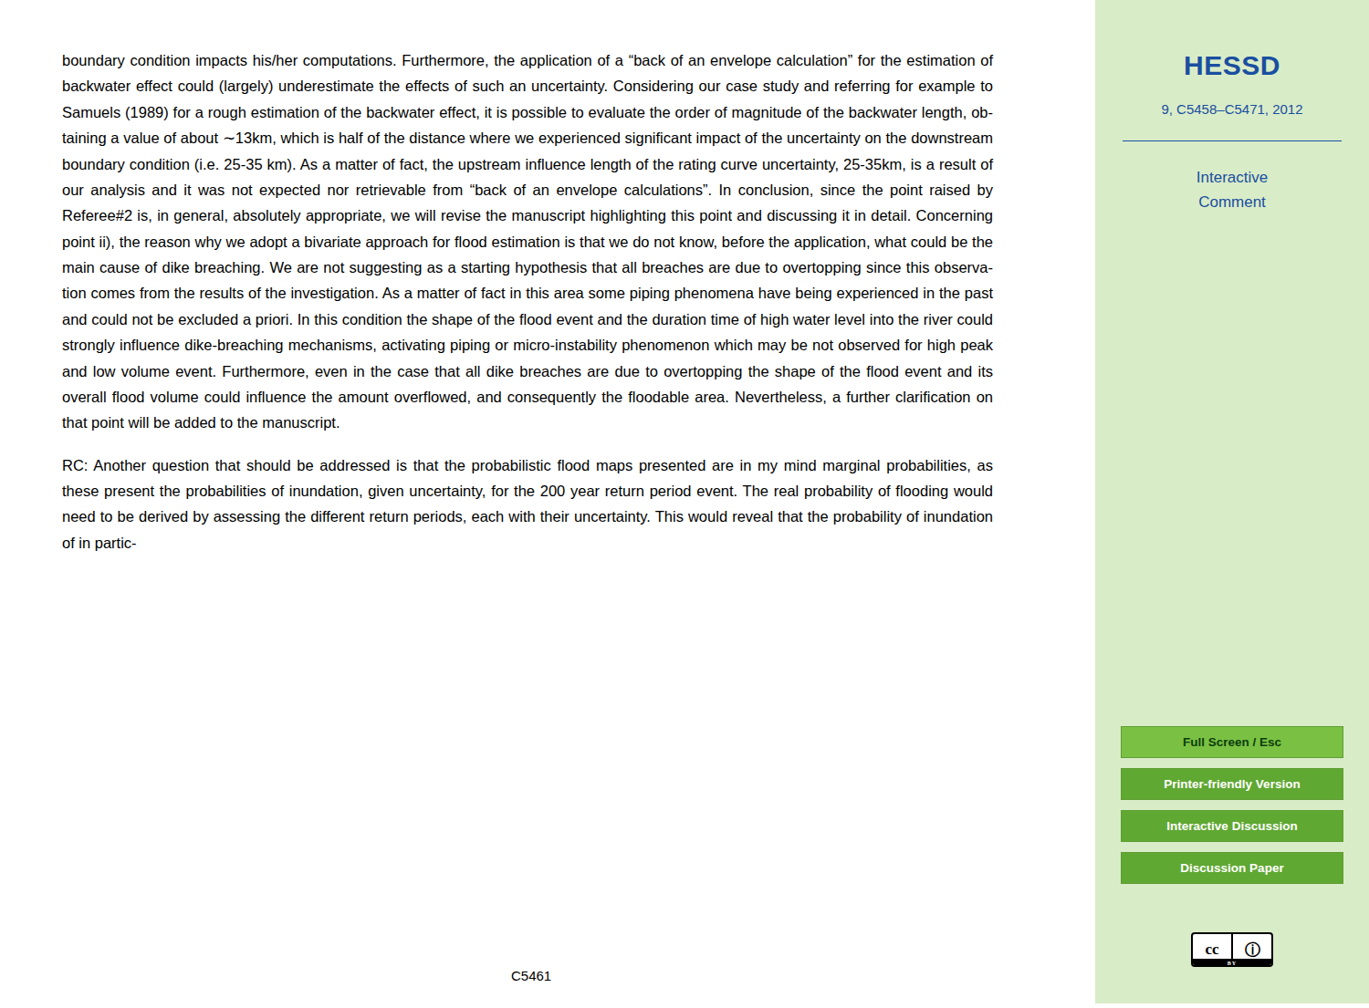boundary condition impacts his/her computations. Furthermore, the application of a “back of an envelope calculation” for the estimation of backwater effect could (largely) underestimate the effects of such an uncertainty. Considering our case study and referring for example to Samuels (1989) for a rough estimation of the backwater effect, it is possible to evaluate the order of magnitude of the backwater length, obtaining a value of about ∼13km, which is half of the distance where we experienced significant impact of the uncertainty on the downstream boundary condition (i.e. 25-35 km). As a matter of fact, the upstream influence length of the rating curve uncertainty, 25-35km, is a result of our analysis and it was not expected nor retrievable from “back of an envelope calculations”. In conclusion, since the point raised by Referee#2 is, in general, absolutely appropriate, we will revise the manuscript highlighting this point and discussing it in detail. Concerning point ii), the reason why we adopt a bivariate approach for flood estimation is that we do not know, before the application, what could be the main cause of dike breaching. We are not suggesting as a starting hypothesis that all breaches are due to overtopping since this observation comes from the results of the investigation. As a matter of fact in this area some piping phenomena have being experienced in the past and could not be excluded a priori. In this condition the shape of the flood event and the duration time of high water level into the river could strongly influence dike-breaching mechanisms, activating piping or micro-instability phenomenon which may be not observed for high peak and low volume event. Furthermore, even in the case that all dike breaches are due to overtopping the shape of the flood event and its overall flood volume could influence the amount overflowed, and consequently the floodable area. Nevertheless, a further clarification on that point will be added to the manuscript.
RC: Another question that should be addressed is that the probabilistic flood maps presented are in my mind marginal probabilities, as these present the probabilities of inundation, given uncertainty, for the 200 year return period event. The real probability of flooding would need to be derived by assessing the different return periods, each with their uncertainty. This would reveal that the probability of inundation of in partic-
C5461
HESSD
9, C5458–C5471, 2012
Interactive
Comment
Full Screen / Esc Printer-friendly Version Interactive Discussion Discussion Paper
cc
ⓘ
BY